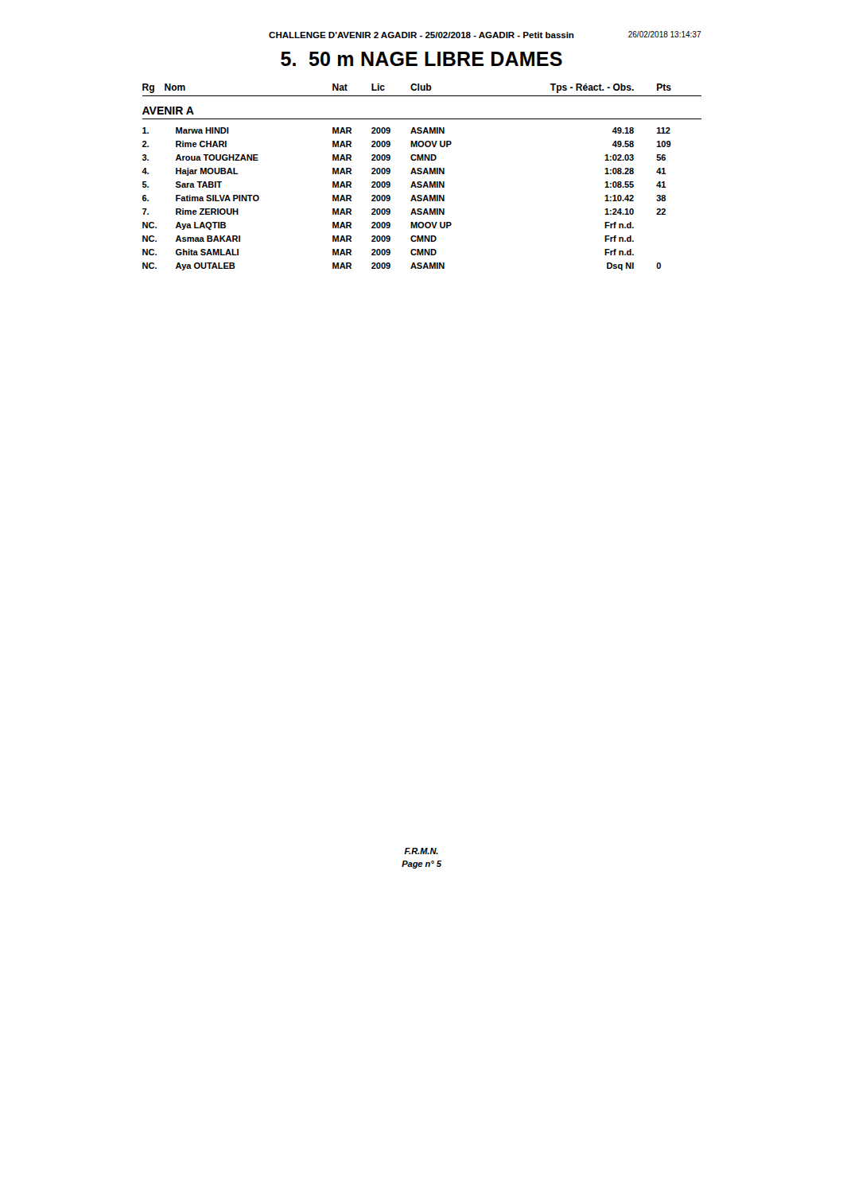26/02/2018 13:14:37
CHALLENGE D'AVENIR 2 AGADIR - 25/02/2018 - AGADIR - Petit bassin
5. 50 m NAGE LIBRE DAMES
| Rg | Nom | Nat | Lic | Club | Tps - Réact. - Obs. | Pts |
| --- | --- | --- | --- | --- | --- | --- |
| AVENIR A |
| 1. | Marwa HINDI | MAR | 2009 | ASAMIN | 49.18 | 112 |
| 2. | Rime CHARI | MAR | 2009 | MOOV UP | 49.58 | 109 |
| 3. | Aroua TOUGHZANE | MAR | 2009 | CMND | 1:02.03 | 56 |
| 4. | Hajar MOUBAL | MAR | 2009 | ASAMIN | 1:08.28 | 41 |
| 5. | Sara TABIT | MAR | 2009 | ASAMIN | 1:08.55 | 41 |
| 6. | Fatima SILVA PINTO | MAR | 2009 | ASAMIN | 1:10.42 | 38 |
| 7. | Rime ZERIOUH | MAR | 2009 | ASAMIN | 1:24.10 | 22 |
| NC. | Aya LAQTIB | MAR | 2009 | MOOV UP | Frf n.d. | |
| NC. | Asmaa BAKARI | MAR | 2009 | CMND | Frf n.d. | |
| NC. | Ghita SAMLALI | MAR | 2009 | CMND | Frf n.d. | |
| NC. | Aya OUTALEB | MAR | 2009 | ASAMIN | Dsq NI | 0 |
F.R.M.N.
Page n° 5